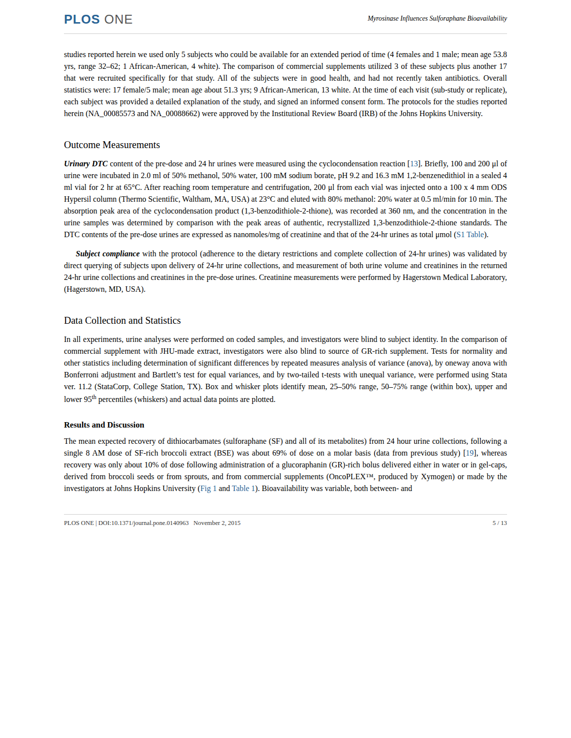PLOS ONE
Myrosinase Influences Sulforaphane Bioavailability
studies reported herein we used only 5 subjects who could be available for an extended period of time (4 females and 1 male; mean age 53.8 yrs, range 32–62; 1 African-American, 4 white). The comparison of commercial supplements utilized 3 of these subjects plus another 17 that were recruited specifically for that study. All of the subjects were in good health, and had not recently taken antibiotics. Overall statistics were: 17 female/5 male; mean age about 51.3 yrs; 9 African-American, 13 white. At the time of each visit (sub-study or replicate), each subject was provided a detailed explanation of the study, and signed an informed consent form. The protocols for the studies reported herein (NA_00085573 and NA_00088662) were approved by the Institutional Review Board (IRB) of the Johns Hopkins University.
Outcome Measurements
Urinary DTC content of the pre-dose and 24 hr urines were measured using the cyclocondensation reaction [13]. Briefly, 100 and 200 μl of urine were incubated in 2.0 ml of 50% methanol, 50% water, 100 mM sodium borate, pH 9.2 and 16.3 mM 1,2-benzenedithiol in a sealed 4 ml vial for 2 hr at 65°C. After reaching room temperature and centrifugation, 200 μl from each vial was injected onto a 100 x 4 mm ODS Hypersil column (Thermo Scientific, Waltham, MA, USA) at 23°C and eluted with 80% methanol: 20% water at 0.5 ml/min for 10 min. The absorption peak area of the cyclocondensation product (1,3-benzodithiole-2-thione), was recorded at 360 nm, and the concentration in the urine samples was determined by comparison with the peak areas of authentic, recrystallized 1,3-benzodithiole-2-thione standards. The DTC contents of the pre-dose urines are expressed as nanomoles/mg of creatinine and that of the 24-hr urines as total μmol (S1 Table).
Subject compliance with the protocol (adherence to the dietary restrictions and complete collection of 24-hr urines) was validated by direct querying of subjects upon delivery of 24-hr urine collections, and measurement of both urine volume and creatinines in the returned 24-hr urine collections and creatinines in the pre-dose urines. Creatinine measurements were performed by Hagerstown Medical Laboratory, (Hagerstown, MD, USA).
Data Collection and Statistics
In all experiments, urine analyses were performed on coded samples, and investigators were blind to subject identity. In the comparison of commercial supplement with JHU-made extract, investigators were also blind to source of GR-rich supplement. Tests for normality and other statistics including determination of significant differences by repeated measures analysis of variance (anova), by oneway anova with Bonferroni adjustment and Bartlett’s test for equal variances, and by two-tailed t-tests with unequal variance, were performed using Stata ver. 11.2 (StataCorp, College Station, TX). Box and whisker plots identify mean, 25–50% range, 50–75% range (within box), upper and lower 95th percentiles (whiskers) and actual data points are plotted.
Results and Discussion
The mean expected recovery of dithiocarbamates (sulforaphane (SF) and all of its metabolites) from 24 hour urine collections, following a single 8 AM dose of SF-rich broccoli extract (BSE) was about 69% of dose on a molar basis (data from previous study) [19], whereas recovery was only about 10% of dose following administration of a glucoraphanin (GR)-rich bolus delivered either in water or in gel-caps, derived from broccoli seeds or from sprouts, and from commercial supplements (OncoPLEX™, produced by Xymogen) or made by the investigators at Johns Hopkins University (Fig 1 and Table 1). Bioavailability was variable, both between- and
PLOS ONE | DOI:10.1371/journal.pone.0140963 November 2, 2015
5 / 13